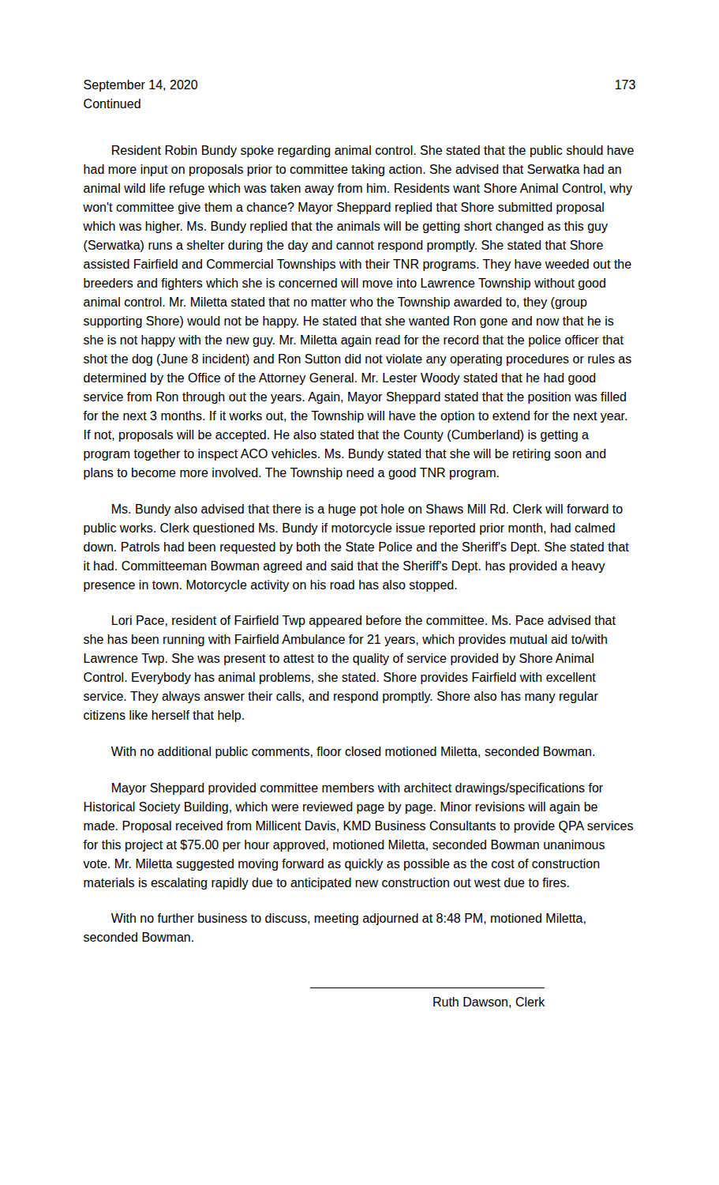September 14, 2020 173
Continued
Resident Robin Bundy spoke regarding animal control. She stated that the public should have had more input on proposals prior to committee taking action. She advised that Serwatka had an animal wild life refuge which was taken away from him. Residents want Shore Animal Control, why won't committee give them a chance? Mayor Sheppard replied that Shore submitted proposal which was higher. Ms. Bundy replied that the animals will be getting short changed as this guy (Serwatka) runs a shelter during the day and cannot respond promptly. She stated that Shore assisted Fairfield and Commercial Townships with their TNR programs. They have weeded out the breeders and fighters which she is concerned will move into Lawrence Township without good animal control. Mr. Miletta stated that no matter who the Township awarded to, they (group supporting Shore) would not be happy. He stated that she wanted Ron gone and now that he is she is not happy with the new guy. Mr. Miletta again read for the record that the police officer that shot the dog (June 8 incident) and Ron Sutton did not violate any operating procedures or rules as determined by the Office of the Attorney General. Mr. Lester Woody stated that he had good service from Ron through out the years. Again, Mayor Sheppard stated that the position was filled for the next 3 months. If it works out, the Township will have the option to extend for the next year. If not, proposals will be accepted. He also stated that the County (Cumberland) is getting a program together to inspect ACO vehicles. Ms. Bundy stated that she will be retiring soon and plans to become more involved. The Township need a good TNR program.
Ms. Bundy also advised that there is a huge pot hole on Shaws Mill Rd. Clerk will forward to public works. Clerk questioned Ms. Bundy if motorcycle issue reported prior month, had calmed down. Patrols had been requested by both the State Police and the Sheriff's Dept. She stated that it had. Committeeman Bowman agreed and said that the Sheriff's Dept. has provided a heavy presence in town. Motorcycle activity on his road has also stopped.
Lori Pace, resident of Fairfield Twp appeared before the committee. Ms. Pace advised that she has been running with Fairfield Ambulance for 21 years, which provides mutual aid to/with Lawrence Twp. She was present to attest to the quality of service provided by Shore Animal Control. Everybody has animal problems, she stated. Shore provides Fairfield with excellent service. They always answer their calls, and respond promptly. Shore also has many regular citizens like herself that help.
With no additional public comments, floor closed motioned Miletta, seconded Bowman.
Mayor Sheppard provided committee members with architect drawings/specifications for Historical Society Building, which were reviewed page by page. Minor revisions will again be made. Proposal received from Millicent Davis, KMD Business Consultants to provide QPA services for this project at $75.00 per hour approved, motioned Miletta, seconded Bowman unanimous vote. Mr. Miletta suggested moving forward as quickly as possible as the cost of construction materials is escalating rapidly due to anticipated new construction out west due to fires.
With no further business to discuss, meeting adjourned at 8:48 PM, motioned Miletta, seconded Bowman.
Ruth Dawson, Clerk